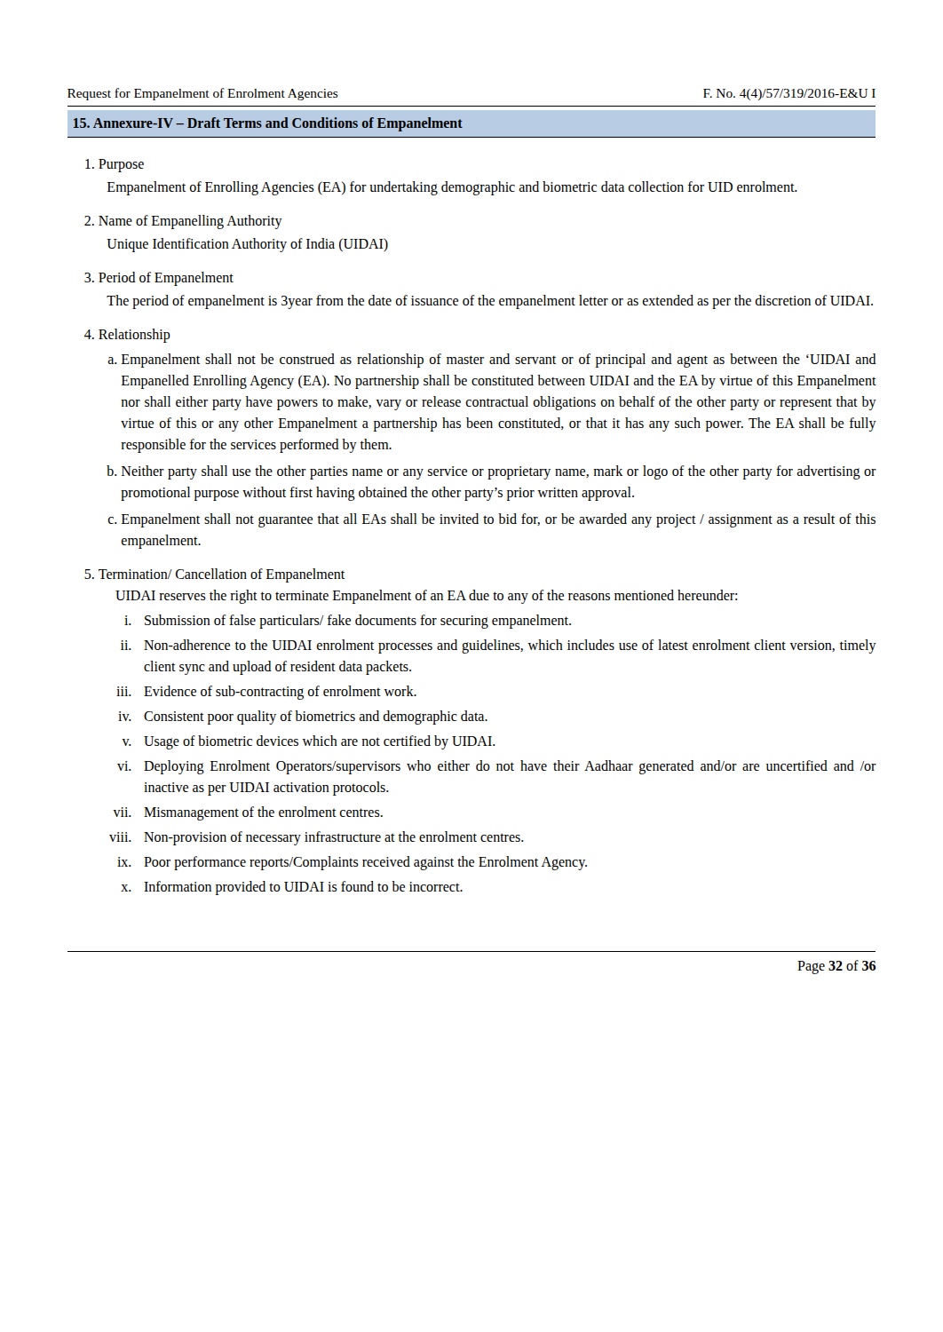Request for Empanelment of Enrolment Agencies F. No. 4(4)/57/319/2016-E&U I
15. Annexure-IV – Draft Terms and Conditions of Empanelment
Purpose Empanelment of Enrolling Agencies (EA) for undertaking demographic and biometric data collection for UID enrolment.
Name of Empanelling Authority Unique Identification Authority of India (UIDAI)
Period of Empanelment The period of empanelment is 3year from the date of issuance of the empanelment letter or as extended as per the discretion of UIDAI.
Relationship
Empanelment shall not be construed as relationship of master and servant or of principal and agent as between the ‘UIDAI and Empanelled Enrolling Agency (EA). No partnership shall be constituted between UIDAI and the EA by virtue of this Empanelment nor shall either party have powers to make, vary or release contractual obligations on behalf of the other party or represent that by virtue of this or any other Empanelment a partnership has been constituted, or that it has any such power. The EA shall be fully responsible for the services performed by them.
Neither party shall use the other parties name or any service or proprietary name, mark or logo of the other party for advertising or promotional purpose without first having obtained the other party’s prior written approval.
Empanelment shall not guarantee that all EAs shall be invited to bid for, or be awarded any project / assignment as a result of this empanelment.
Termination/ Cancellation of Empanelment
UIDAI reserves the right to terminate Empanelment of an EA due to any of the reasons mentioned hereunder:
Submission of false particulars/ fake documents for securing empanelment.
Non-adherence to the UIDAI enrolment processes and guidelines, which includes use of latest enrolment client version, timely client sync and upload of resident data packets.
Evidence of sub-contracting of enrolment work.
Consistent poor quality of biometrics and demographic data.
Usage of biometric devices which are not certified by UIDAI.
Deploying Enrolment Operators/supervisors who either do not have their Aadhaar generated and/or are uncertified and /or inactive as per UIDAI activation protocols.
Mismanagement of the enrolment centres.
Non-provision of necessary infrastructure at the enrolment centres.
Poor performance reports/Complaints received against the Enrolment Agency.
Information provided to UIDAI is found to be incorrect.
Page 32 of 36